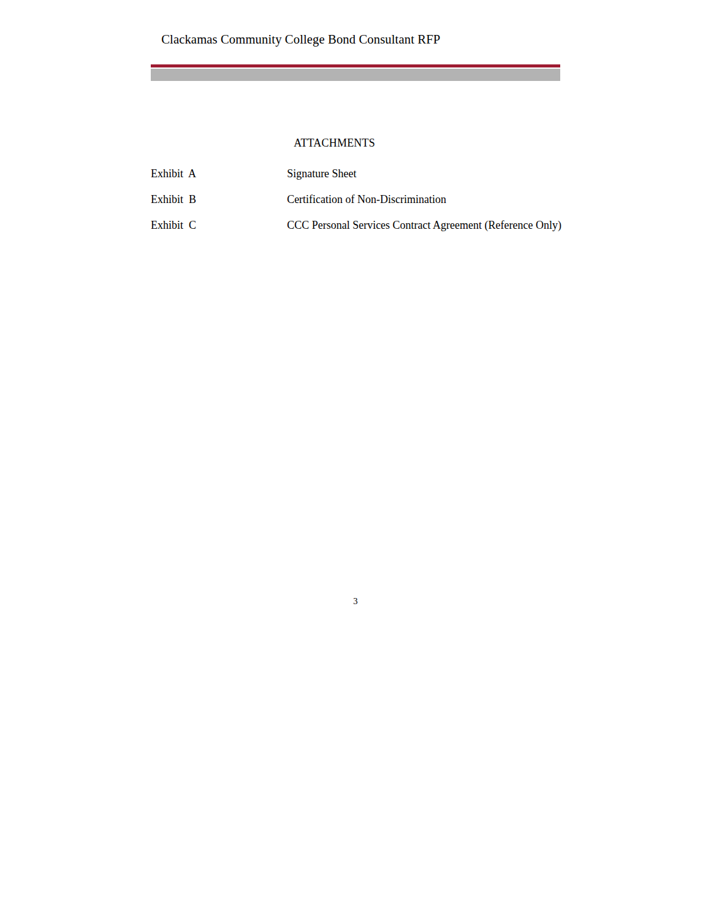Clackamas Community College Bond Consultant RFP
ATTACHMENTS
| Exhibit A | Signature Sheet |
| Exhibit B | Certification of Non-Discrimination |
| Exhibit C | CCC Personal Services Contract Agreement (Reference Only) |
3